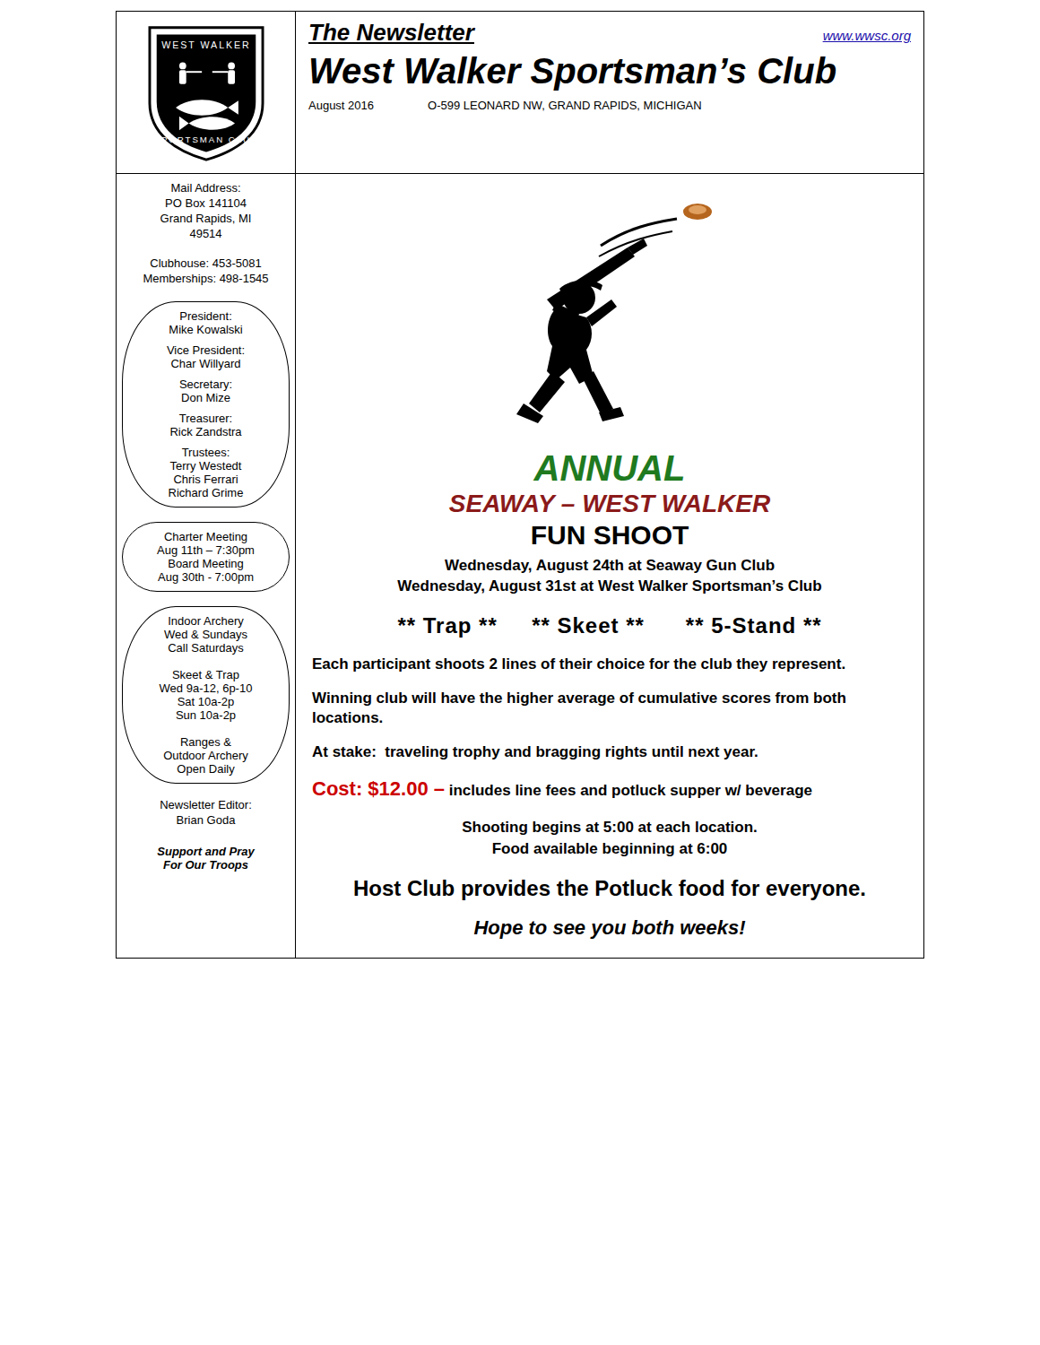WEST WALKER SPORTSMAN CLUB
The Newsletter www.wwsc.org
West Walker Sportsman’s Club
August 2016 O-599 LEONARD NW, GRAND RAPIDS, MICHIGAN
Mail Address:
PO Box 141104
Grand Rapids, MI
49514
Clubhouse: 453-5081
Memberships: 498-1545
President:
Mike Kowalski
Vice President:
Char Willyard
Secretary:
Don Mize
Treasurer:
Rick Zandstra
Trustees:
Terry Westedt
Chris Ferrari
Richard Grime
Charter Meeting
Aug 11th – 7:30pm
Board Meeting
Aug 30th - 7:00pm
Indoor Archery
Wed & Sundays
Call Saturdays
Skeet & Trap
Wed 9a-12, 6p-10
Sat 10a-2p
Sun 10a-2p
Ranges &
Outdoor Archery
Open Daily
Newsletter Editor:
Brian Goda
Support and Pray
For Our Troops
ANNUAL
SEAWAY – WEST WALKER
FUN SHOOT
Wednesday, August 24th at Seaway Gun Club
Wednesday, August 31st at West Walker Sportsman’s Club
** Trap ** ** Skeet ** ** 5-Stand **
Each participant shoots 2 lines of their choice for the club they represent.
Winning club will have the higher average of cumulative scores from both locations.
At stake: traveling trophy and bragging rights until next year.
Cost: $12.00 – includes line fees and potluck supper w/ beverage
Shooting begins at 5:00 at each location.
Food available beginning at 6:00
Host Club provides the Potluck food for everyone.
Hope to see you both weeks!